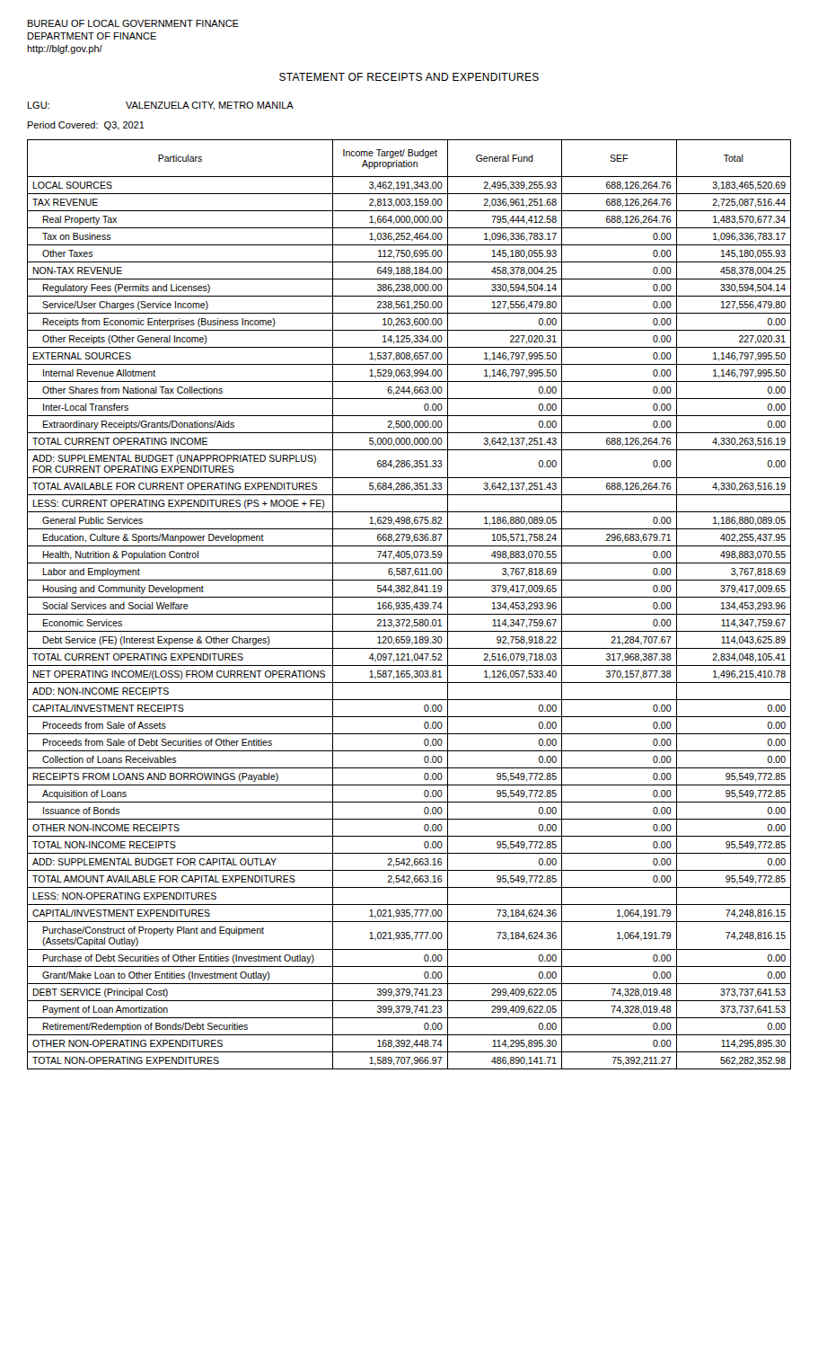BUREAU OF LOCAL GOVERNMENT FINANCE
DEPARTMENT OF FINANCE
http://blgf.gov.ph/
STATEMENT OF RECEIPTS AND EXPENDITURES
LGU: VALENZUELA CITY, METRO MANILA
Period Covered: Q3, 2021
| Particulars | Income Target/ Budget Appropriation | General Fund | SEF | Total |
| --- | --- | --- | --- | --- |
| LOCAL SOURCES | 3,462,191,343.00 | 2,495,339,255.93 | 688,126,264.76 | 3,183,465,520.69 |
| TAX REVENUE | 2,813,003,159.00 | 2,036,961,251.68 | 688,126,264.76 | 2,725,087,516.44 |
| Real Property Tax | 1,664,000,000.00 | 795,444,412.58 | 688,126,264.76 | 1,483,570,677.34 |
| Tax on Business | 1,036,252,464.00 | 1,096,336,783.17 | 0.00 | 1,096,336,783.17 |
| Other Taxes | 112,750,695.00 | 145,180,055.93 | 0.00 | 145,180,055.93 |
| NON-TAX REVENUE | 649,188,184.00 | 458,378,004.25 | 0.00 | 458,378,004.25 |
| Regulatory Fees (Permits and Licenses) | 386,238,000.00 | 330,594,504.14 | 0.00 | 330,594,504.14 |
| Service/User Charges (Service Income) | 238,561,250.00 | 127,556,479.80 | 0.00 | 127,556,479.80 |
| Receipts from Economic Enterprises (Business Income) | 10,263,600.00 | 0.00 | 0.00 | 0.00 |
| Other Receipts (Other General Income) | 14,125,334.00 | 227,020.31 | 0.00 | 227,020.31 |
| EXTERNAL SOURCES | 1,537,808,657.00 | 1,146,797,995.50 | 0.00 | 1,146,797,995.50 |
| Internal Revenue Allotment | 1,529,063,994.00 | 1,146,797,995.50 | 0.00 | 1,146,797,995.50 |
| Other Shares from National Tax Collections | 6,244,663.00 | 0.00 | 0.00 | 0.00 |
| Inter-Local Transfers | 0.00 | 0.00 | 0.00 | 0.00 |
| Extraordinary Receipts/Grants/Donations/Aids | 2,500,000.00 | 0.00 | 0.00 | 0.00 |
| TOTAL CURRENT OPERATING INCOME | 5,000,000,000.00 | 3,642,137,251.43 | 688,126,264.76 | 4,330,263,516.19 |
| ADD: SUPPLEMENTAL BUDGET (UNAPPROPRIATED SURPLUS) FOR CURRENT OPERATING EXPENDITURES | 684,286,351.33 | 0.00 | 0.00 | 0.00 |
| TOTAL AVAILABLE FOR CURRENT OPERATING EXPENDITURES | 5,684,286,351.33 | 3,642,137,251.43 | 688,126,264.76 | 4,330,263,516.19 |
| LESS: CURRENT OPERATING EXPENDITURES (PS + MOOE + FE) | | | | |
| General Public Services | 1,629,498,675.82 | 1,186,880,089.05 | 0.00 | 1,186,880,089.05 |
| Education, Culture & Sports/Manpower Development | 668,279,636.87 | 105,571,758.24 | 296,683,679.71 | 402,255,437.95 |
| Health, Nutrition & Population Control | 747,405,073.59 | 498,883,070.55 | 0.00 | 498,883,070.55 |
| Labor and Employment | 6,587,611.00 | 3,767,818.69 | 0.00 | 3,767,818.69 |
| Housing and Community Development | 544,382,841.19 | 379,417,009.65 | 0.00 | 379,417,009.65 |
| Social Services and Social Welfare | 166,935,439.74 | 134,453,293.96 | 0.00 | 134,453,293.96 |
| Economic Services | 213,372,580.01 | 114,347,759.67 | 0.00 | 114,347,759.67 |
| Debt Service (FE) (Interest Expense & Other Charges) | 120,659,189.30 | 92,758,918.22 | 21,284,707.67 | 114,043,625.89 |
| TOTAL CURRENT OPERATING EXPENDITURES | 4,097,121,047.52 | 2,516,079,718.03 | 317,968,387.38 | 2,834,048,105.41 |
| NET OPERATING INCOME/(LOSS) FROM CURRENT OPERATIONS | 1,587,165,303.81 | 1,126,057,533.40 | 370,157,877.38 | 1,496,215,410.78 |
| ADD: NON-INCOME RECEIPTS | | | | |
| CAPITAL/INVESTMENT RECEIPTS | 0.00 | 0.00 | 0.00 | 0.00 |
| Proceeds from Sale of Assets | 0.00 | 0.00 | 0.00 | 0.00 |
| Proceeds from Sale of Debt Securities of Other Entities | 0.00 | 0.00 | 0.00 | 0.00 |
| Collection of Loans Receivables | 0.00 | 0.00 | 0.00 | 0.00 |
| RECEIPTS FROM LOANS AND BORROWINGS (Payable) | 0.00 | 95,549,772.85 | 0.00 | 95,549,772.85 |
| Acquisition of Loans | 0.00 | 95,549,772.85 | 0.00 | 95,549,772.85 |
| Issuance of Bonds | 0.00 | 0.00 | 0.00 | 0.00 |
| OTHER NON-INCOME RECEIPTS | 0.00 | 0.00 | 0.00 | 0.00 |
| TOTAL NON-INCOME RECEIPTS | 0.00 | 95,549,772.85 | 0.00 | 95,549,772.85 |
| ADD: SUPPLEMENTAL BUDGET FOR CAPITAL OUTLAY | 2,542,663.16 | 0.00 | 0.00 | 0.00 |
| TOTAL AMOUNT AVAILABLE FOR CAPITAL EXPENDITURES | 2,542,663.16 | 95,549,772.85 | 0.00 | 95,549,772.85 |
| LESS: NON-OPERATING EXPENDITURES | | | | |
| CAPITAL/INVESTMENT EXPENDITURES | 1,021,935,777.00 | 73,184,624.36 | 1,064,191.79 | 74,248,816.15 |
| Purchase/Construct of Property Plant and Equipment (Assets/Capital Outlay) | 1,021,935,777.00 | 73,184,624.36 | 1,064,191.79 | 74,248,816.15 |
| Purchase of Debt Securities of Other Entities (Investment Outlay) | 0.00 | 0.00 | 0.00 | 0.00 |
| Grant/Make Loan to Other Entities (Investment Outlay) | 0.00 | 0.00 | 0.00 | 0.00 |
| DEBT SERVICE (Principal Cost) | 399,379,741.23 | 299,409,622.05 | 74,328,019.48 | 373,737,641.53 |
| Payment of Loan Amortization | 399,379,741.23 | 299,409,622.05 | 74,328,019.48 | 373,737,641.53 |
| Retirement/Redemption of Bonds/Debt Securities | 0.00 | 0.00 | 0.00 | 0.00 |
| OTHER NON-OPERATING EXPENDITURES | 168,392,448.74 | 114,295,895.30 | 0.00 | 114,295,895.30 |
| TOTAL NON-OPERATING EXPENDITURES | 1,589,707,966.97 | 486,890,141.71 | 75,392,211.27 | 562,282,352.98 |